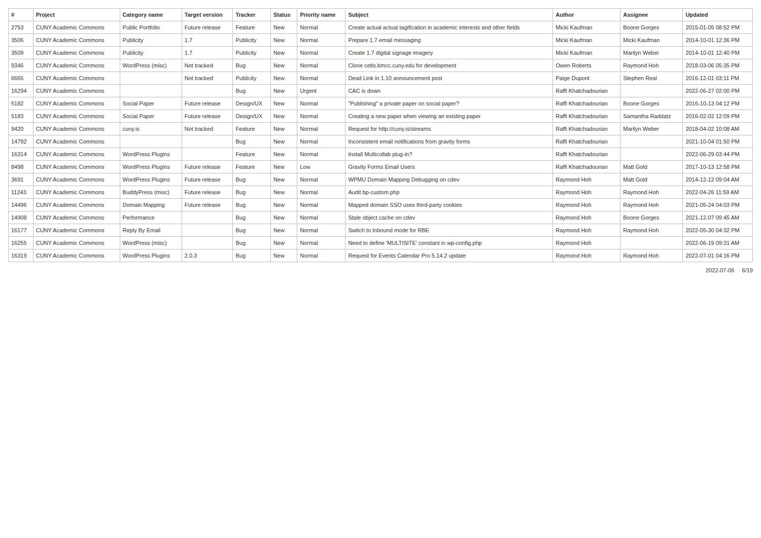Redmine issue list
| # | Project | Category name | Target version | Tracker | Status | Priority name | Subject | Author | Assignee | Updated |
| --- | --- | --- | --- | --- | --- | --- | --- | --- | --- | --- |
| 2753 | CUNY Academic Commons | Public Portfolio | Future release | Feature | New | Normal | Create actual actual tagification in academic interests and other fields | Micki Kaufman | Boone Gorges | 2015-01-05 08:52 PM |
| 3506 | CUNY Academic Commons | Publicity | 1.7 | Publicity | New | Normal | Prepare 1.7 email messaging | Micki Kaufman | Micki Kaufman | 2014-10-01 12:36 PM |
| 3509 | CUNY Academic Commons | Publicity | 1.7 | Publicity | New | Normal | Create 1.7 digital signage imagery | Micki Kaufman | Marilyn Weber | 2014-10-01 12:40 PM |
| 9346 | CUNY Academic Commons | WordPress (misc) | Not tracked | Bug | New | Normal | Clone cetls.bmcc.cuny.edu for development | Owen Roberts | Raymond Hoh | 2018-03-06 05:35 PM |
| 6665 | CUNY Academic Commons | | Not tracked | Publicity | New | Normal | Dead Link in 1.10 announcement post | Paige Dupont | Stephen Real | 2016-12-01 03:11 PM |
| 16294 | CUNY Academic Commons | | | Bug | New | Urgent | CAC is down | Raffi Khatchadourian | | 2022-06-27 02:00 PM |
| 5182 | CUNY Academic Commons | Social Paper | Future release | Design/UX | New | Normal | "Publishing" a private paper on social paper? | Raffi Khatchadourian | Boone Gorges | 2016-10-13 04:12 PM |
| 5183 | CUNY Academic Commons | Social Paper | Future release | Design/UX | New | Normal | Creating a new paper when viewing an existing paper | Raffi Khatchadourian | Samantha Raddatz | 2016-02-02 12:09 PM |
| 9420 | CUNY Academic Commons | cuny.is | Not tracked | Feature | New | Normal | Request for http://cuny.is/streams | Raffi Khatchadourian | Marilyn Weber | 2018-04-02 10:08 AM |
| 14792 | CUNY Academic Commons | | | Bug | New | Normal | Inconsistent email notifications from gravity forms | Raffi Khatchadourian | | 2021-10-04 01:50 PM |
| 16314 | CUNY Academic Commons | WordPress Plugins | | Feature | New | Normal | Install Multicollab plug-in? | Raffi Khatchadourian | | 2022-06-29 03:44 PM |
| 8498 | CUNY Academic Commons | WordPress Plugins | Future release | Feature | New | Low | Gravity Forms Email Users | Raffi Khatchadourian | Matt Gold | 2017-10-13 12:58 PM |
| 3691 | CUNY Academic Commons | WordPress Plugins | Future release | Bug | New | Normal | WPMU Domain Mapping Debugging on cdev | Raymond Hoh | Matt Gold | 2014-12-12 09:04 AM |
| 11243 | CUNY Academic Commons | BuddyPress (misc) | Future release | Bug | New | Normal | Audit bp-custom.php | Raymond Hoh | Raymond Hoh | 2022-04-26 11:59 AM |
| 14496 | CUNY Academic Commons | Domain Mapping | Future release | Bug | New | Normal | Mapped domain SSO uses third-party cookies | Raymond Hoh | Raymond Hoh | 2021-05-24 04:03 PM |
| 14908 | CUNY Academic Commons | Performance | | Bug | New | Normal | Stale object cache on cdev | Raymond Hoh | Boone Gorges | 2021-12-07 09:45 AM |
| 16177 | CUNY Academic Commons | Reply By Email | | Bug | New | Normal | Switch to Inbound mode for RBE | Raymond Hoh | Raymond Hoh | 2022-05-30 04:32 PM |
| 16255 | CUNY Academic Commons | WordPress (misc) | | Bug | New | Normal | Need to define 'MULTISITE' constant in wp-config.php | Raymond Hoh | | 2022-06-19 09:31 AM |
| 16319 | CUNY Academic Commons | WordPress Plugins | 2.0.3 | Bug | New | Normal | Request for Events Calendar Pro 5.14.2 update | Raymond Hoh | Raymond Hoh | 2022-07-01 04:16 PM |
2022-07-06 6/19